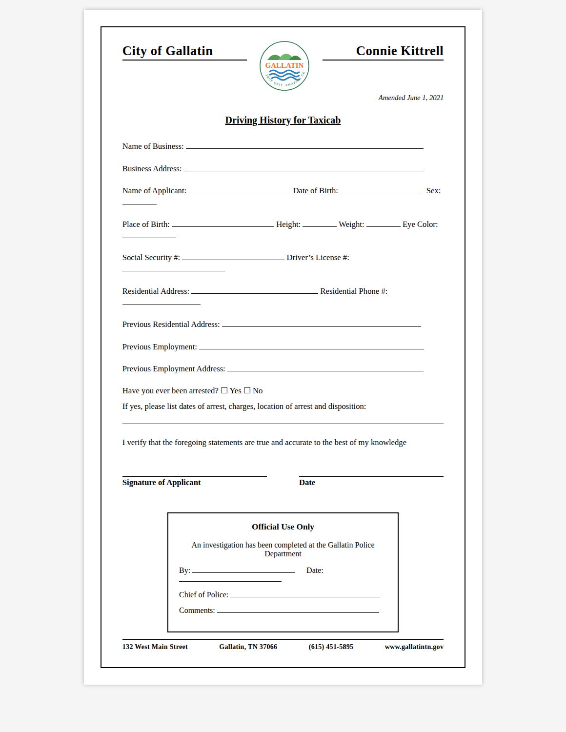City of Gallatin
GALLATIN TRUE GRIT. AMAZING GRACE.
Connie Kittrell
Amended June 1, 2021
Driving History for Taxicab
Name of Business:
Business Address:
Name of Applicant: Date of Birth: Sex:
Place of Birth: Height: Weight: Eye Color:
Social Security #: Driver’s License #:
Residential Address: Residential Phone #:
Previous Residential Address:
Previous Employment:
Previous Employment Address:
Have you ever been arrested? ☐ Yes ☐ No
If yes, please list dates of arrest, charges, location of arrest and disposition:
I verify that the foregoing statements are true and accurate to the best of my knowledge
Signature of Applicant
Date
Official Use Only
An investigation has been completed at the Gallatin Police Department
By: Date:
Chief of Police:
Comments:
132 West Main Street Gallatin, TN 37066 (615) 451-5895 www.gallatintn.gov